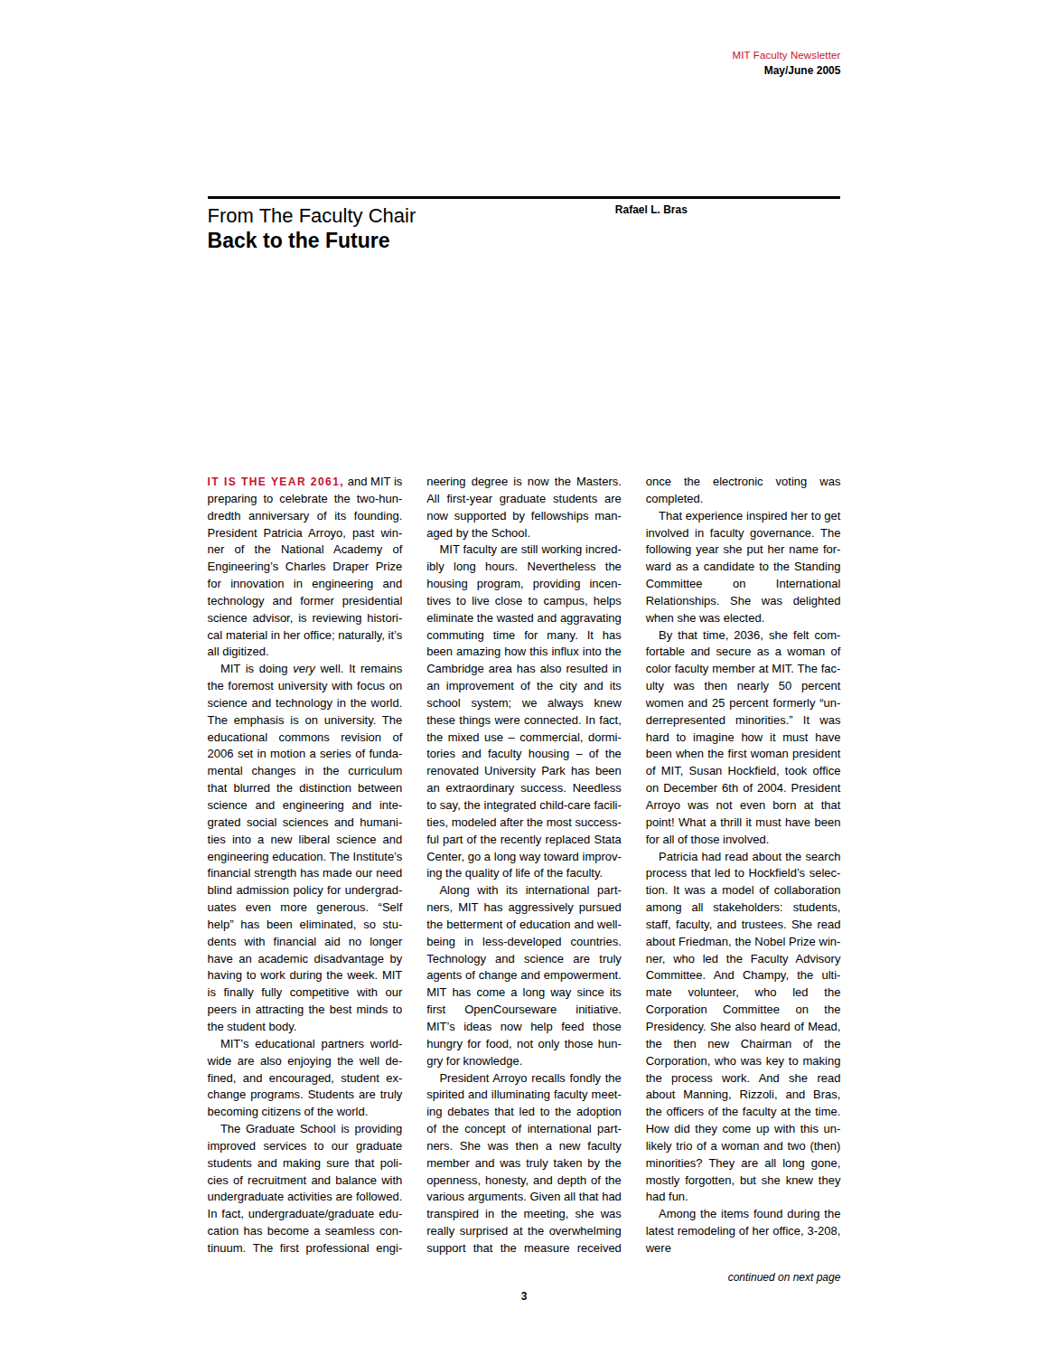MIT Faculty Newsletter
May/June 2005
From The Faculty Chair
Back to the Future
Rafael L. Bras
IT IS THE YEAR 2061, and MIT is preparing to celebrate the two-hundredth anniversary of its founding. President Patricia Arroyo, past winner of the National Academy of Engineering’s Charles Draper Prize for innovation in engineering and technology and former presidential science advisor, is reviewing historical material in her office; naturally, it’s all digitized.
MIT is doing very well. It remains the foremost university with focus on science and technology in the world. The emphasis is on university. The educational commons revision of 2006 set in motion a series of fundamental changes in the curriculum that blurred the distinction between science and engineering and integrated social sciences and humanities into a new liberal science and engineering education. The Institute’s financial strength has made our need blind admission policy for undergraduates even more generous. “Self help” has been eliminated, so students with financial aid no longer have an academic disadvantage by having to work during the week. MIT is finally fully competitive with our peers in attracting the best minds to the student body.
MIT’s educational partners worldwide are also enjoying the well defined, and encouraged, student exchange programs. Students are truly becoming citizens of the world.
The Graduate School is providing improved services to our graduate students and making sure that policies of recruitment and balance with undergraduate activities are followed. In fact, undergraduate/graduate education has become a seamless continuum. The first professional engineering degree is now the Masters. All first-year graduate students are now supported by fellowships managed by the School.
MIT faculty are still working incredibly long hours. Nevertheless the housing program, providing incentives to live close to campus, helps eliminate the wasted and aggravating commuting time for many. It has been amazing how this influx into the Cambridge area has also resulted in an improvement of the city and its school system; we always knew these things were connected. In fact, the mixed use – commercial, dormitories and faculty housing – of the renovated University Park has been an extraordinary success. Needless to say, the integrated child-care facilities, modeled after the most successful part of the recently replaced Stata Center, go a long way toward improving the quality of life of the faculty.
Along with its international partners, MIT has aggressively pursued the betterment of education and well-being in less-developed countries. Technology and science are truly agents of change and empowerment. MIT has come a long way since its first OpenCourseware initiative. MIT’s ideas now help feed those hungry for food, not only those hungry for knowledge.
President Arroyo recalls fondly the spirited and illuminating faculty meeting debates that led to the adoption of the concept of international partners. She was then a new faculty member and was truly taken by the openness, honesty, and depth of the various arguments. Given all that had transpired in the meeting, she was really surprised at the overwhelming support that the measure received once the electronic voting was completed.
That experience inspired her to get involved in faculty governance. The following year she put her name forward as a candidate to the Standing Committee on International Relationships. She was delighted when she was elected.
By that time, 2036, she felt comfortable and secure as a woman of color faculty member at MIT. The faculty was then nearly 50 percent women and 25 percent formerly “underrepresented minorities.” It was hard to imagine how it must have been when the first woman president of MIT, Susan Hockfield, took office on December 6th of 2004. President Arroyo was not even born at that point! What a thrill it must have been for all of those involved.
Patricia had read about the search process that led to Hockfield’s selection. It was a model of collaboration among all stakeholders: students, staff, faculty, and trustees. She read about Friedman, the Nobel Prize winner, who led the Faculty Advisory Committee. And Champy, the ultimate volunteer, who led the Corporation Committee on the Presidency. She also heard of Mead, the then new Chairman of the Corporation, who was key to making the process work. And she read about Manning, Rizzoli, and Bras, the officers of the faculty at the time. How did they come up with this unlikely trio of a woman and two (then) minorities? They are all long gone, mostly forgotten, but she knew they had fun.
Among the items found during the latest remodeling of her office, 3-208, were
continued on next page
3